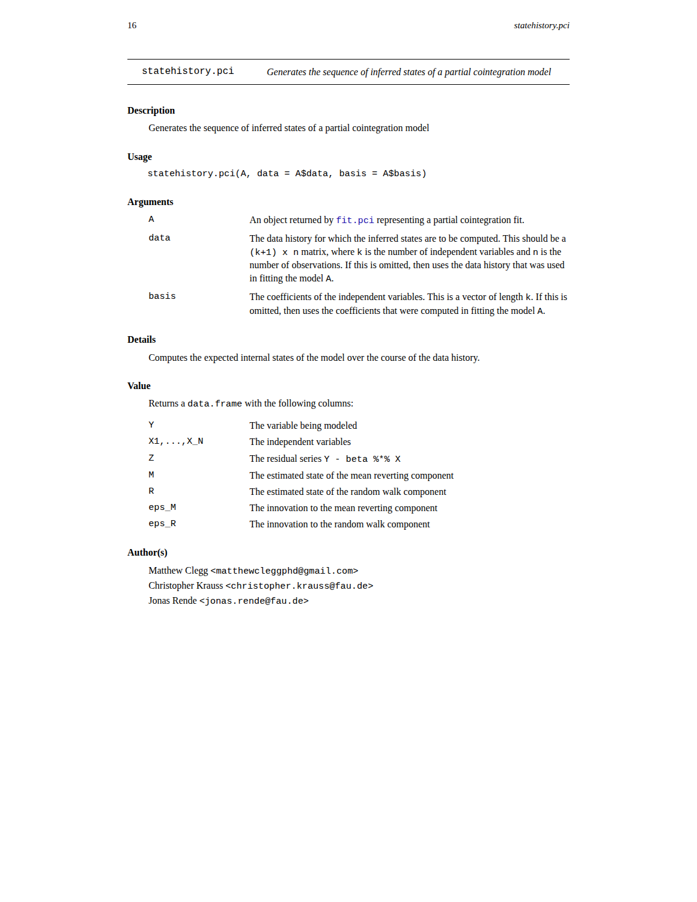16 statehistory.pci
statehistory.pci
Generates the sequence of inferred states of a partial cointegration model
Description
Generates the sequence of inferred states of a partial cointegration model
Usage
statehistory.pci(A, data = A$data, basis = A$basis)
Arguments
A
An object returned by fit.pci representing a partial cointegration fit.
data
The data history for which the inferred states are to be computed. This should be a (k+1) x n matrix, where k is the number of independent variables and n is the number of observations. If this is omitted, then uses the data history that was used in fitting the model A.
basis
The coefficients of the independent variables. This is a vector of length k. If this is omitted, then uses the coefficients that were computed in fitting the model A.
Details
Computes the expected internal states of the model over the course of the data history.
Value
Returns a data.frame with the following columns:
Y
The variable being modeled
X1,...,X_N
The independent variables
Z
The residual series Y - beta %*% X
M
The estimated state of the mean reverting component
R
The estimated state of the random walk component
eps_M
The innovation to the mean reverting component
eps_R
The innovation to the random walk component
Author(s)
Matthew Clegg <matthewcleggphd@gmail.com>
Christopher Krauss <christopher.krauss@fau.de>
Jonas Rende <jonas.rende@fau.de>